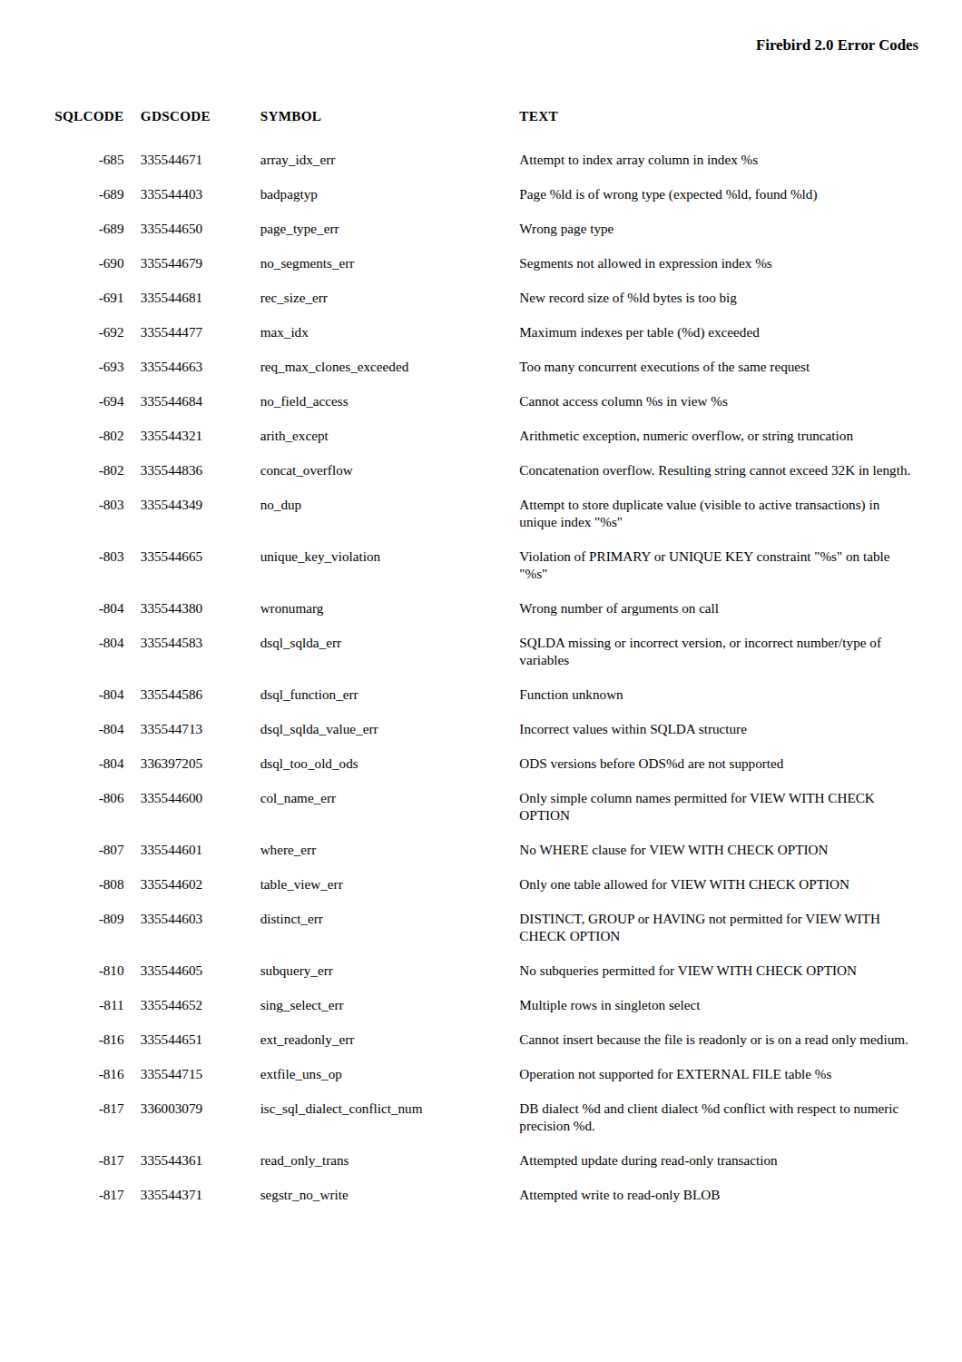Firebird 2.0 Error Codes
| SQLCODE | GDSCODE | SYMBOL | TEXT |
| --- | --- | --- | --- |
| -685 | 335544671 | array_idx_err | Attempt to index array column in index %s |
| -689 | 335544403 | badpagtyp | Page %ld is of wrong type (expected %ld, found %ld) |
| -689 | 335544650 | page_type_err | Wrong page type |
| -690 | 335544679 | no_segments_err | Segments not allowed in expression index %s |
| -691 | 335544681 | rec_size_err | New record size of %ld bytes is too big |
| -692 | 335544477 | max_idx | Maximum indexes per table (%d) exceeded |
| -693 | 335544663 | req_max_clones_exceeded | Too many concurrent executions of the same request |
| -694 | 335544684 | no_field_access | Cannot access column %s in view %s |
| -802 | 335544321 | arith_except | Arithmetic exception, numeric overflow, or string truncation |
| -802 | 335544836 | concat_overflow | Concatenation overflow. Resulting string cannot exceed 32K in length. |
| -803 | 335544349 | no_dup | Attempt to store duplicate value (visible to active transactions) in unique index "%s" |
| -803 | 335544665 | unique_key_violation | Violation of PRIMARY or UNIQUE KEY constraint "%s" on table "%s" |
| -804 | 335544380 | wronumarg | Wrong number of arguments on call |
| -804 | 335544583 | dsql_sqlda_err | SQLDA missing or incorrect version, or incorrect number/type of variables |
| -804 | 335544586 | dsql_function_err | Function unknown |
| -804 | 335544713 | dsql_sqlda_value_err | Incorrect values within SQLDA structure |
| -804 | 336397205 | dsql_too_old_ods | ODS versions before ODS%d are not supported |
| -806 | 335544600 | col_name_err | Only simple column names permitted for VIEW WITH CHECK OPTION |
| -807 | 335544601 | where_err | No WHERE clause for VIEW WITH CHECK OPTION |
| -808 | 335544602 | table_view_err | Only one table allowed for VIEW WITH CHECK OPTION |
| -809 | 335544603 | distinct_err | DISTINCT, GROUP or HAVING not permitted for VIEW WITH CHECK OPTION |
| -810 | 335544605 | subquery_err | No subqueries permitted for VIEW WITH CHECK OPTION |
| -811 | 335544652 | sing_select_err | Multiple rows in singleton select |
| -816 | 335544651 | ext_readonly_err | Cannot insert because the file is readonly or is on a read only medium. |
| -816 | 335544715 | extfile_uns_op | Operation not supported for EXTERNAL FILE table %s |
| -817 | 336003079 | isc_sql_dialect_conflict_num | DB dialect %d and client dialect %d conflict with respect to numeric precision %d. |
| -817 | 335544361 | read_only_trans | Attempted update during read-only transaction |
| -817 | 335544371 | segstr_no_write | Attempted write to read-only BLOB |